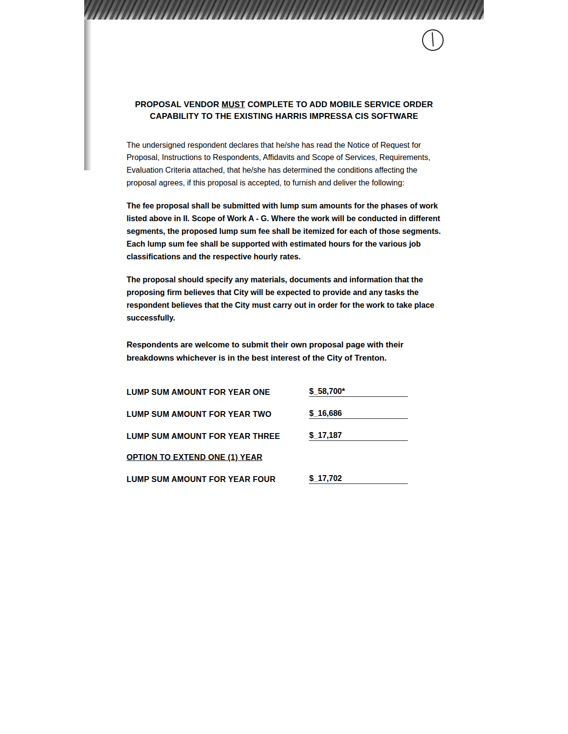PROPOSAL VENDOR MUST COMPLETE TO ADD MOBILE SERVICE ORDER
CAPABILITY TO THE EXISTING HARRIS IMPRESSA CIS SOFTWARE
The undersigned respondent declares that he/she has read the Notice of Request for Proposal, Instructions to Respondents, Affidavits and Scope of Services, Requirements, Evaluation Criteria attached, that he/she has determined the conditions affecting the proposal agrees, if this proposal is accepted, to furnish and deliver the following:
The fee proposal shall be submitted with lump sum amounts for the phases of work listed above in II. Scope of Work A - G. Where the work will be conducted in different segments, the proposed lump sum fee shall be itemized for each of those segments. Each lump sum fee shall be supported with estimated hours for the various job classifications and the respective hourly rates.
The proposal should specify any materials, documents and information that the proposing firm believes that City will be expected to provide and any tasks the respondent believes that the City must carry out in order for the work to take place successfully.
Respondents are welcome to submit their own proposal page with their breakdowns whichever is in the best interest of the City of Trenton.
| LUMP SUM AMOUNT FOR YEAR ONE | $_58,700* |
| LUMP SUM AMOUNT FOR YEAR TWO | $_16,686 |
| LUMP SUM AMOUNT FOR YEAR THREE | $_17,187 |
| OPTION TO EXTEND ONE (1) YEAR | |
| LUMP SUM AMOUNT FOR YEAR FOUR | $_17,702 |